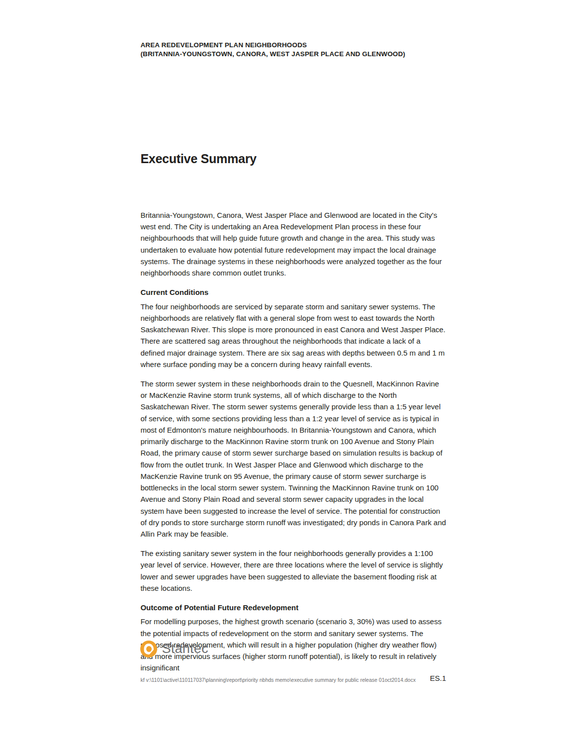AREA REDEVELOPMENT PLAN NEIGHBORHOODS
(BRITANNIA-YOUNGSTOWN, CANORA, WEST JASPER PLACE AND GLENWOOD)
Executive Summary
Britannia-Youngstown, Canora, West Jasper Place and Glenwood are located in the City's west end. The City is undertaking an Area Redevelopment Plan process in these four neighbourhoods that will help guide future growth and change in the area. This study was undertaken to evaluate how potential future redevelopment may impact the local drainage systems. The drainage systems in these neighborhoods were analyzed together as the four neighborhoods share common outlet trunks.
Current Conditions
The four neighborhoods are serviced by separate storm and sanitary sewer systems. The neighborhoods are relatively flat with a general slope from west to east towards the North Saskatchewan River. This slope is more pronounced in east Canora and West Jasper Place. There are scattered sag areas throughout the neighborhoods that indicate a lack of a defined major drainage system. There are six sag areas with depths between 0.5 m and 1 m where surface ponding may be a concern during heavy rainfall events.
The storm sewer system in these neighborhoods drain to the Quesnell, MacKinnon Ravine or MacKenzie Ravine storm trunk systems, all of which discharge to the North Saskatchewan River. The storm sewer systems generally provide less than a 1:5 year level of service, with some sections providing less than a 1:2 year level of service as is typical in most of Edmonton's mature neighbourhoods. In Britannia-Youngstown and Canora, which primarily discharge to the MacKinnon Ravine storm trunk on 100 Avenue and Stony Plain Road, the primary cause of storm sewer surcharge based on simulation results is backup of flow from the outlet trunk. In West Jasper Place and Glenwood which discharge to the MacKenzie Ravine trunk on 95 Avenue, the primary cause of storm sewer surcharge is bottlenecks in the local storm sewer system. Twinning the MacKinnon Ravine trunk on 100 Avenue and Stony Plain Road and several storm sewer capacity upgrades in the local system have been suggested to increase the level of service. The potential for construction of dry ponds to store surcharge storm runoff was investigated; dry ponds in Canora Park and Allin Park may be feasible.
The existing sanitary sewer system in the four neighborhoods generally provides a 1:100 year level of service. However, there are three locations where the level of service is slightly lower and sewer upgrades have been suggested to alleviate the basement flooding risk at these locations.
Outcome of Potential Future Redevelopment
For modelling purposes, the highest growth scenario (scenario 3, 30%) was used to assess the potential impacts of redevelopment on the storm and sanitary sewer systems. The proposed redevelopment, which will result in a higher population (higher dry weather flow) and more impervious surfaces (higher storm runoff potential), is likely to result in relatively insignificant
Stantec
kf v:\1101\active\110117037\planning\report\priority nbhds memo\executive summary for public release 01oct2014.docx
ES.1